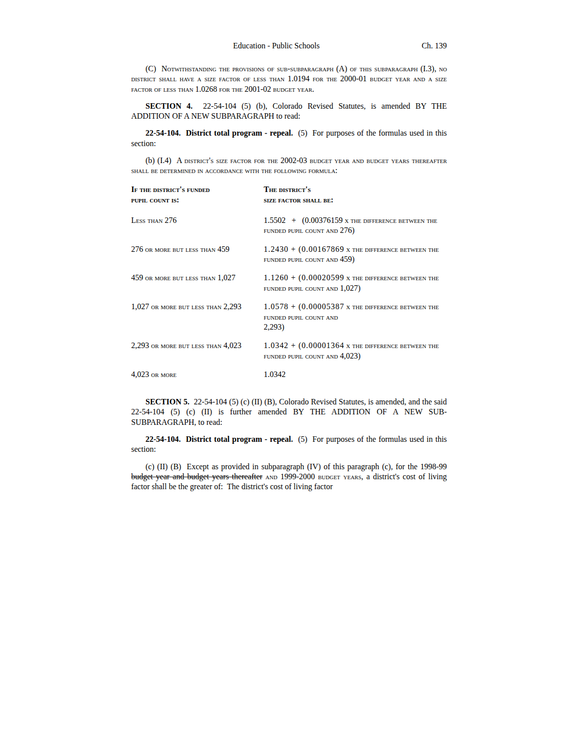Education - Public Schools
Ch. 139
(C) Notwithstanding the provisions of sub-subparagraph (A) of this subparagraph (I.3), no district shall have a size factor of less than 1.0194 for the 2000-01 budget year and a size factor of less than 1.0268 for the 2001-02 budget year.
SECTION 4. 22-54-104 (5) (b), Colorado Revised Statutes, is amended BY THE ADDITION OF A NEW SUBPARAGRAPH to read:
22-54-104. District total program - repeal. (5) For purposes of the formulas used in this section:
(b) (I.4) A district's size factor for the 2002-03 budget year and budget years thereafter shall be determined in accordance with the following formula:
| If the district's funded pupil count is: | The district's size factor shall be: |
| --- | --- |
| Less than 276 | 1.5502 + (0.00376159 x the difference between the funded pupil count and 276) |
| 276 or more but less than 459 | 1.2430 + (0.00167869 x the difference between the funded pupil count and 459) |
| 459 or more but less than 1,027 | 1.1260 + (0.00020599 x the difference between the funded pupil count and 1,027) |
| 1,027 or more but less than 2,293 | 1.0578 + (0.00005387 x the difference between the funded pupil count and 2,293) |
| 2,293 or more but less than 4,023 | 1.0342 + (0.00001364 x the difference between the funded pupil count and 4,023) |
| 4,023 or more | 1.0342 |
SECTION 5. 22-54-104 (5) (c) (II) (B), Colorado Revised Statutes, is amended, and the said 22-54-104 (5) (c) (II) is further amended BY THE ADDITION OF A NEW SUB-SUBPARAGRAPH, to read:
22-54-104. District total program - repeal. (5) For purposes of the formulas used in this section:
(c) (II) (B) Except as provided in subparagraph (IV) of this paragraph (c), for the 1998-99 budget year and budget years thereafter and 1999-2000 budget years, a district's cost of living factor shall be the greater of: The district's cost of living factor